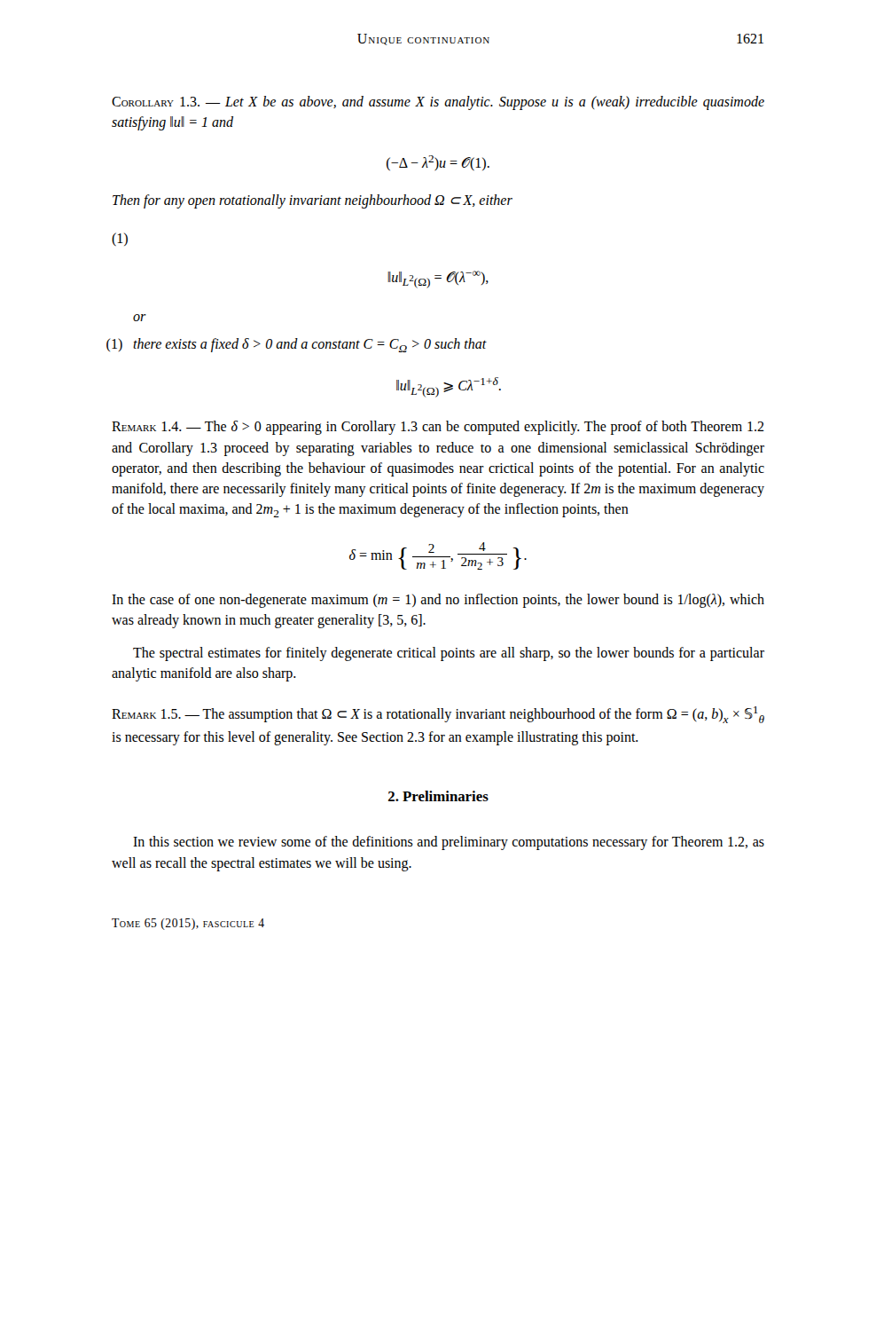Unique continuation 1621
Corollary 1.3. — Let X be as above, and assume X is analytic. Suppose u is a (weak) irreducible quasimode satisfying ‖u‖ = 1 and
(−Δ − λ2)u = 𝒪(1).
Then for any open rotationally invariant neighbourhood Ω ⊂ X, either
(1)
‖u‖L2(Ω) = 𝒪(λ−∞),
or
there exists a fixed δ > 0 and a constant C = CΩ > 0 such that
‖u‖L2(Ω) ⩾ Cλ−1+δ.
Remark 1.4. — The δ > 0 appearing in Corollary 1.3 can be computed explicitly. The proof of both Theorem 1.2 and Corollary 1.3 proceed by separating variables to reduce to a one dimensional semiclassical Schrödinger operator, and then describing the behaviour of quasimodes near crictical points of the potential. For an analytic manifold, there are necessarily finitely many critical points of finite degeneracy. If 2m is the maximum degeneracy of the local maxima, and 2m2 + 1 is the maximum degeneracy of the inflection points, then
δ = min { 2 m + 1, 42m2 + 3 }.
In the case of one non-degenerate maximum (m = 1) and no inflection points, the lower bound is 1/log(λ), which was already known in much greater generality [3, 5, 6].
The spectral estimates for finitely degenerate critical points are all sharp, so the lower bounds for a particular analytic manifold are also sharp.
Remark 1.5. — The assumption that Ω ⊂ X is a rotationally invariant neighbourhood of the form Ω = (a, b)x × 𝕊1θ is necessary for this level of generality. See Section 2.3 for an example illustrating this point.
2. Preliminaries
In this section we review some of the definitions and preliminary computations necessary for Theorem 1.2, as well as recall the spectral estimates we will be using.
Tome 65 (2015), fascicule 4